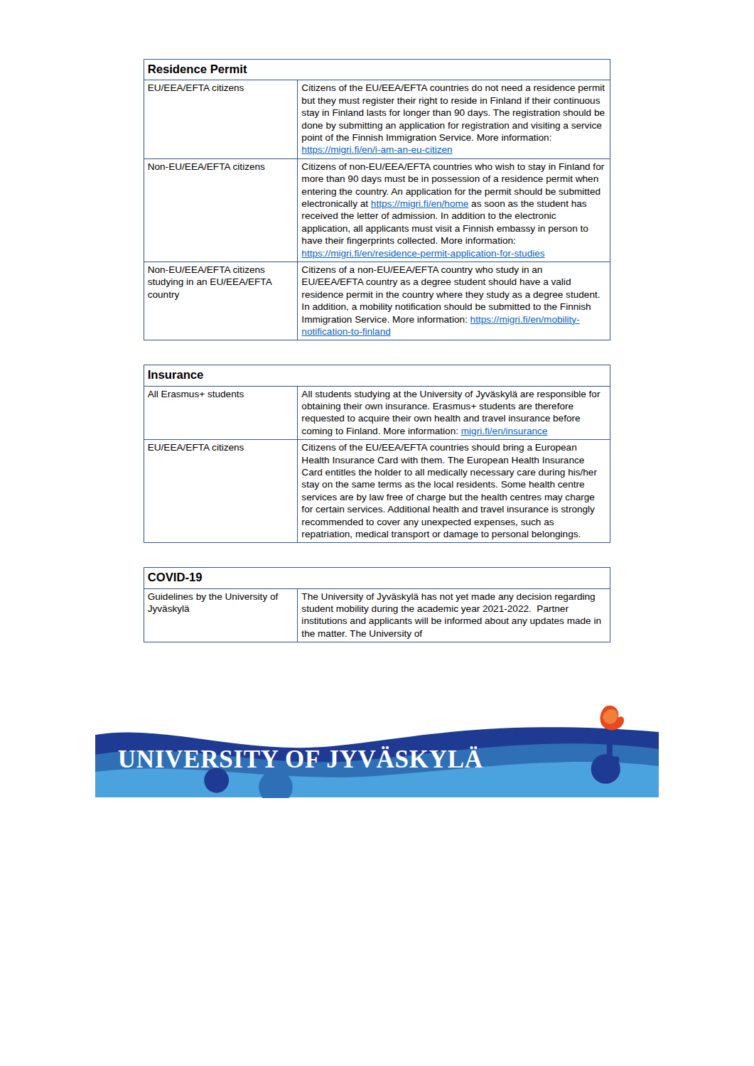| Residence Permit |
| --- |
| EU/EEA/EFTA citizens | Citizens of the EU/EEA/EFTA countries do not need a residence permit but they must register their right to reside in Finland if their continuous stay in Finland lasts for longer than 90 days. The registration should be done by submitting an application for registration and visiting a service point of the Finnish Immigration Service. More information: https://migri.fi/en/i-am-an-eu-citizen |
| Non-EU/EEA/EFTA citizens | Citizens of non-EU/EEA/EFTA countries who wish to stay in Finland for more than 90 days must be in possession of a residence permit when entering the country. An application for the permit should be submitted electronically at https://migri.fi/en/home as soon as the student has received the letter of admission. In addition to the electronic application, all applicants must visit a Finnish embassy in person to have their fingerprints collected. More information: https://migri.fi/en/residence-permit-application-for-studies |
| Non-EU/EEA/EFTA citizens studying in an EU/EEA/EFTA country | Citizens of a non-EU/EEA/EFTA country who study in an EU/EEA/EFTA country as a degree student should have a valid residence permit in the country where they study as a degree student. In addition, a mobility notification should be submitted to the Finnish Immigration Service. More information: https://migri.fi/en/mobility-notification-to-finland |
| Insurance |
| --- |
| All Erasmus+ students | All students studying at the University of Jyväskylä are responsible for obtaining their own insurance. Erasmus+ students are therefore requested to acquire their own health and travel insurance before coming to Finland. More information: migri.fi/en/insurance |
| EU/EEA/EFTA citizens | Citizens of the EU/EEA/EFTA countries should bring a European Health Insurance Card with them. The European Health Insurance Card entitles the holder to all medically necessary care during his/her stay on the same terms as the local residents. Some health centre services are by law free of charge but the health centres may charge for certain services. Additional health and travel insurance is strongly recommended to cover any unexpected expenses, such as repatriation, medical transport or damage to personal belongings. |
| COVID-19 |
| --- |
| Guidelines by the University of Jyväskylä | The University of Jyväskylä has not yet made any decision regarding student mobility during the academic year 2021-2022. Partner institutions and applicants will be informed about any updates made in the matter. The University of |
UNIVERSITY OF JYVÄSKYLÄ